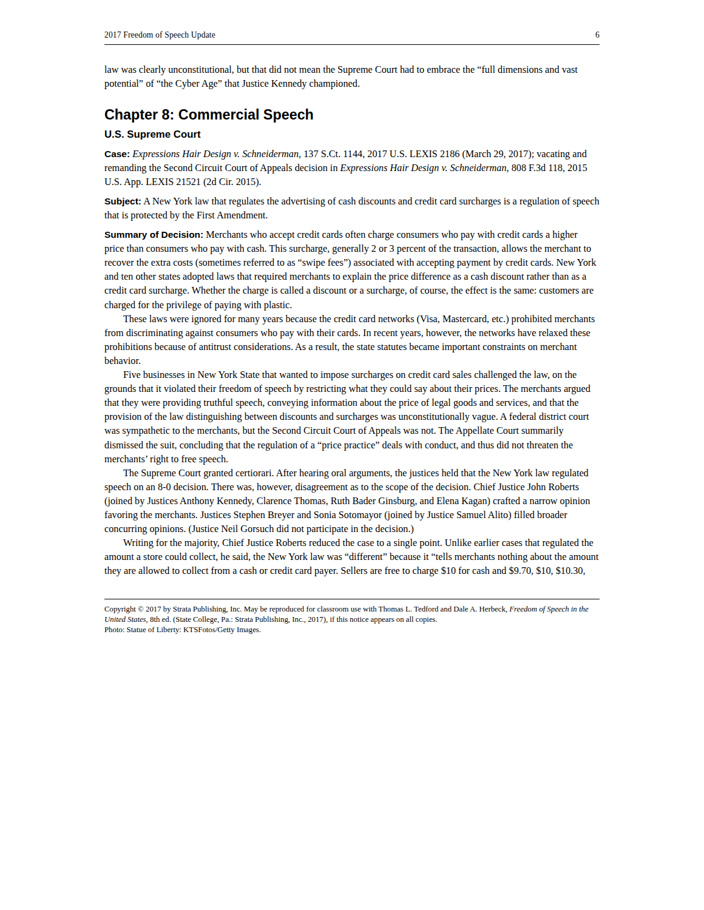2017 Freedom of Speech Update 6
law was clearly unconstitutional, but that did not mean the Supreme Court had to embrace the “full dimensions and vast potential” of “the Cyber Age” that Justice Kennedy championed.
Chapter 8: Commercial Speech
U.S. Supreme Court
Case: Expressions Hair Design v. Schneiderman, 137 S.Ct. 1144, 2017 U.S. LEXIS 2186 (March 29, 2017); vacating and remanding the Second Circuit Court of Appeals decision in Expressions Hair Design v. Schneiderman, 808 F.3d 118, 2015 U.S. App. LEXIS 21521 (2d Cir. 2015).
Subject: A New York law that regulates the advertising of cash discounts and credit card surcharges is a regulation of speech that is protected by the First Amendment.
Summary of Decision: Merchants who accept credit cards often charge consumers who pay with credit cards a higher price than consumers who pay with cash. This surcharge, generally 2 or 3 percent of the transaction, allows the merchant to recover the extra costs (sometimes referred to as “swipe fees”) associated with accepting payment by credit cards. New York and ten other states adopted laws that required merchants to explain the price difference as a cash discount rather than as a credit card surcharge. Whether the charge is called a discount or a surcharge, of course, the effect is the same: customers are charged for the privilege of paying with plastic.
These laws were ignored for many years because the credit card networks (Visa, Mastercard, etc.) prohibited merchants from discriminating against consumers who pay with their cards. In recent years, however, the networks have relaxed these prohibitions because of antitrust considerations. As a result, the state statutes became important constraints on merchant behavior.
Five businesses in New York State that wanted to impose surcharges on credit card sales challenged the law, on the grounds that it violated their freedom of speech by restricting what they could say about their prices. The merchants argued that they were providing truthful speech, conveying information about the price of legal goods and services, and that the provision of the law distinguishing between discounts and surcharges was unconstitutionally vague. A federal district court was sympathetic to the merchants, but the Second Circuit Court of Appeals was not. The Appellate Court summarily dismissed the suit, concluding that the regulation of a “price practice” deals with conduct, and thus did not threaten the merchants’ right to free speech.
The Supreme Court granted certiorari. After hearing oral arguments, the justices held that the New York law regulated speech on an 8-0 decision. There was, however, disagreement as to the scope of the decision. Chief Justice John Roberts (joined by Justices Anthony Kennedy, Clarence Thomas, Ruth Bader Ginsburg, and Elena Kagan) crafted a narrow opinion favoring the merchants. Justices Stephen Breyer and Sonia Sotomayor (joined by Justice Samuel Alito) filled broader concurring opinions. (Justice Neil Gorsuch did not participate in the decision.)
Writing for the majority, Chief Justice Roberts reduced the case to a single point. Unlike earlier cases that regulated the amount a store could collect, he said, the New York law was “different” because it “tells merchants nothing about the amount they are allowed to collect from a cash or credit card payer. Sellers are free to charge $10 for cash and $9.70, $10, $10.30,
Copyright © 2017 by Strata Publishing, Inc. May be reproduced for classroom use with Thomas L. Tedford and Dale A. Herbeck, Freedom of Speech in the United States, 8th ed. (State College, Pa.: Strata Publishing, Inc., 2017), if this notice appears on all copies.
Photo: Statue of Liberty: KTSFotos/Getty Images.